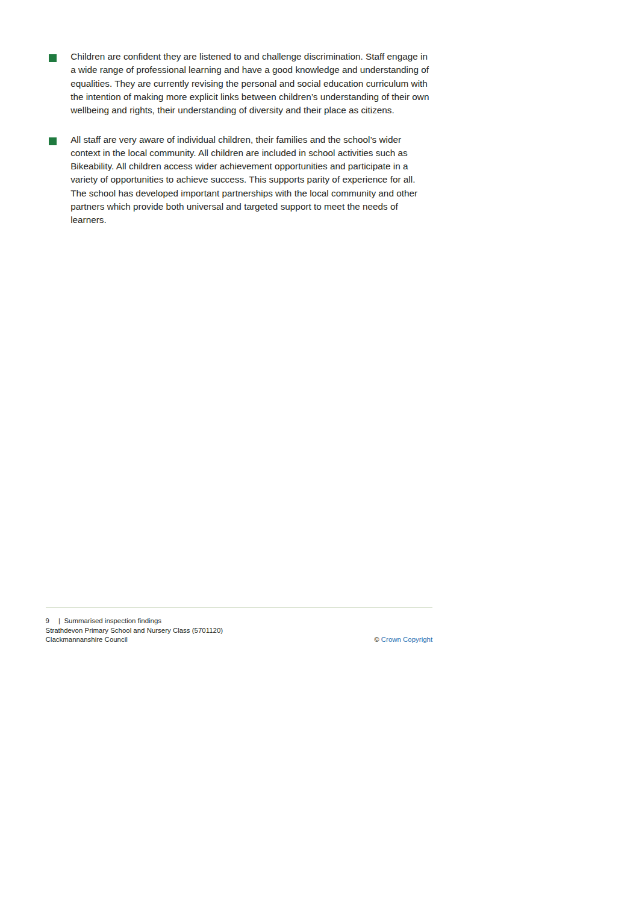Children are confident they are listened to and challenge discrimination. Staff engage in a wide range of professional learning and have a good knowledge and understanding of equalities. They are currently revising the personal and social education curriculum with the intention of making more explicit links between children’s understanding of their own wellbeing and rights, their understanding of diversity and their place as citizens.
All staff are very aware of individual children, their families and the school’s wider context in the local community. All children are included in school activities such as Bikeability. All children access wider achievement opportunities and participate in a variety of opportunities to achieve success. This supports parity of experience for all. The school has developed important partnerships with the local community and other partners which provide both universal and targeted support to meet the needs of learners.
9 | Summarised inspection findings
Strathdevon Primary School and Nursery Class (5701120)
Clackmannanshire Council
© Crown Copyright